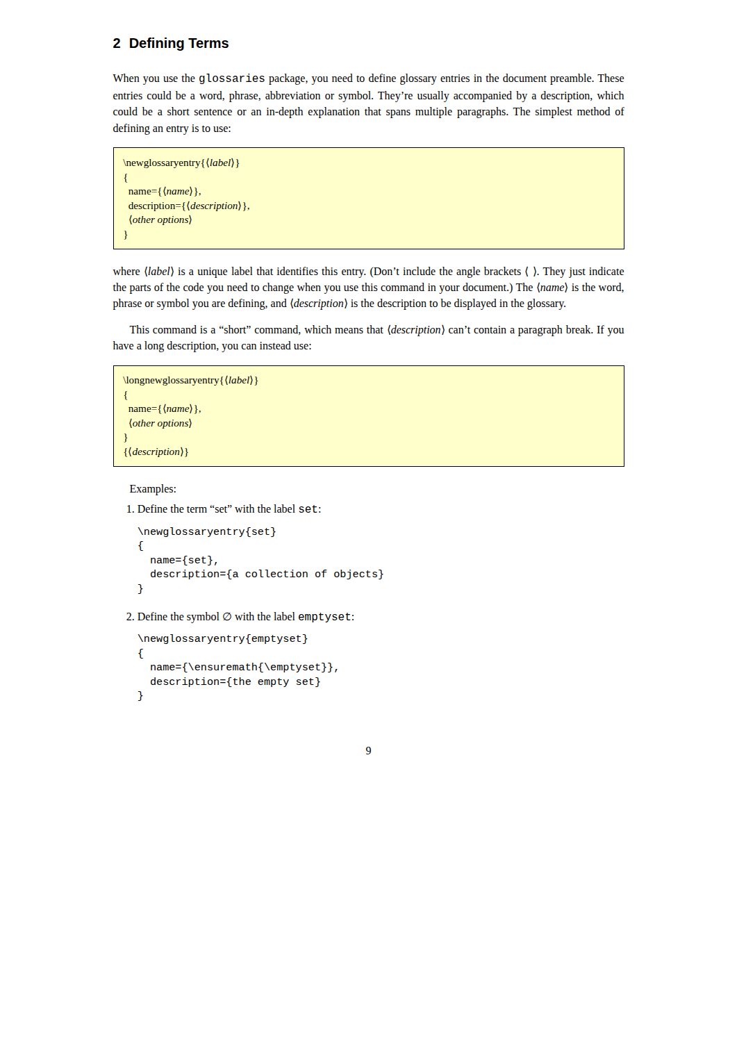2 Defining Terms
When you use the glossaries package, you need to define glossary entries in the document preamble. These entries could be a word, phrase, abbreviation or symbol. They’re usually accompanied by a description, which could be a short sentence or an in-depth explanation that spans multiple paragraphs. The simplest method of defining an entry is to use:
\newglossaryentry{⟨label⟩} { name={⟨name⟩}, description={⟨description⟩}, ⟨other options⟩ }
where ⟨label⟩ is a unique label that identifies this entry. (Don’t include the angle brackets ⟨ ⟩. They just indicate the parts of the code you need to change when you use this command in your document.) The ⟨name⟩ is the word, phrase or symbol you are defining, and ⟨description⟩ is the description to be displayed in the glossary.
This command is a “short” command, which means that ⟨description⟩ can’t contain a paragraph break. If you have a long description, you can instead use:
\longnewglossaryentry{⟨label⟩} { name={⟨name⟩}, ⟨other options⟩ } {⟨description⟩}
Examples:
Define the term “set” with the label set:
\newglossaryentry{set} { name={set}, description={a collection of objects} }
Define the symbol ∅ with the label emptyset:
\newglossaryentry{emptyset} { name={\ensuremath{\emptyset}}, description={the empty set} }
9